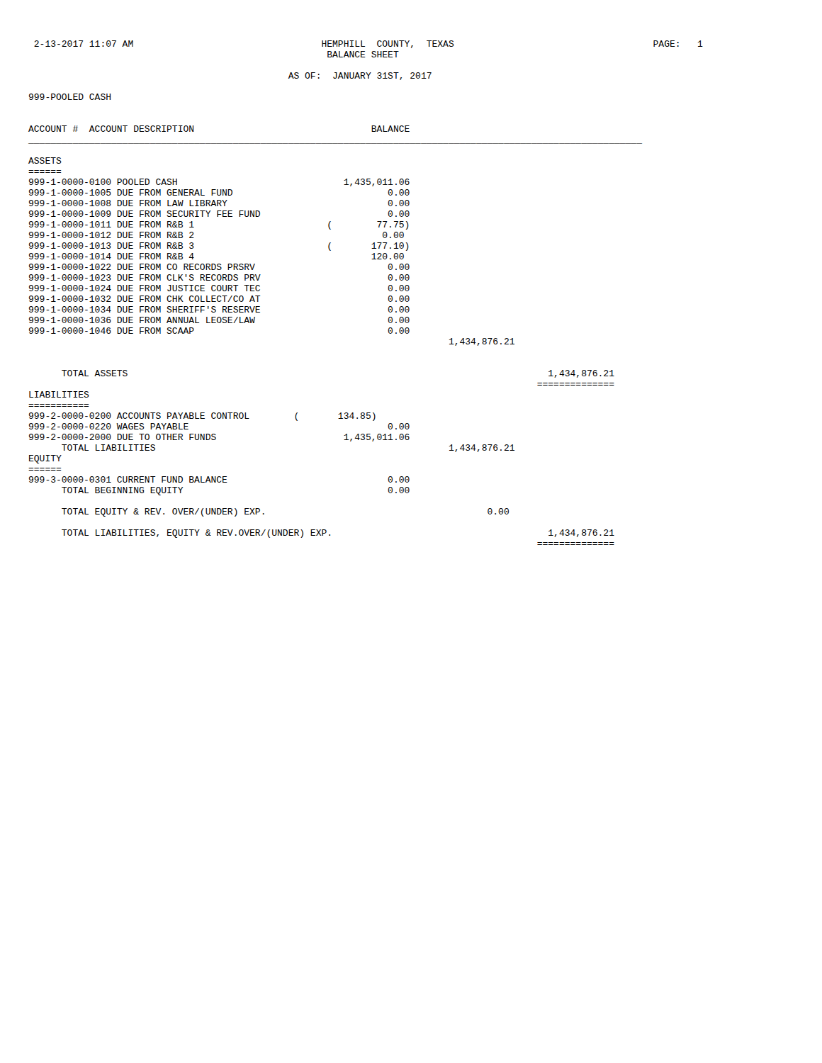2-13-2017 11:07 AM HEMPHILL COUNTY, TEXAS PAGE: 1 BALANCE SHEET AS OF: JANUARY 31ST, 2017 999-POOLED CASH ACCOUNT # ACCOUNT DESCRIPTION BALANCE _______________________________________________________________________________________________________________ ASSETS ====== 999-1-0000-0100 POOLED CASH 1,435,011.06 999-1-0000-1005 DUE FROM GENERAL FUND 0.00 999-1-0000-1008 DUE FROM LAW LIBRARY 0.00 999-1-0000-1009 DUE FROM SECURITY FEE FUND 0.00 999-1-0000-1011 DUE FROM R&B 1 ( 77.75) 999-1-0000-1012 DUE FROM R&B 2 0.00 999-1-0000-1013 DUE FROM R&B 3 ( 177.10) 999-1-0000-1014 DUE FROM R&B 4 120.00 999-1-0000-1022 DUE FROM CO RECORDS PRSRV 0.00 999-1-0000-1023 DUE FROM CLK'S RECORDS PRV 0.00 999-1-0000-1024 DUE FROM JUSTICE COURT TEC 0.00 999-1-0000-1032 DUE FROM CHK COLLECT/CO AT 0.00 999-1-0000-1034 DUE FROM SHERIFF'S RESERVE 0.00 999-1-0000-1036 DUE FROM ANNUAL LEOSE/LAW 0.00 999-1-0000-1046 DUE FROM SCAAP 0.00 1,434,876.21 TOTAL ASSETS 1,434,876.21 ============== LIABILITIES =========== 999-2-0000-0200 ACCOUNTS PAYABLE CONTROL ( 134.85) 999-2-0000-0220 WAGES PAYABLE 0.00 999-2-0000-2000 DUE TO OTHER FUNDS 1,435,011.06 TOTAL LIABILITIES 1,434,876.21 EQUITY ====== 999-3-0000-0301 CURRENT FUND BALANCE 0.00 TOTAL BEGINNING EQUITY 0.00 TOTAL EQUITY & REV. OVER/(UNDER) EXP. 0.00 TOTAL LIABILITIES, EQUITY & REV.OVER/(UNDER) EXP. 1,434,876.21 ==============